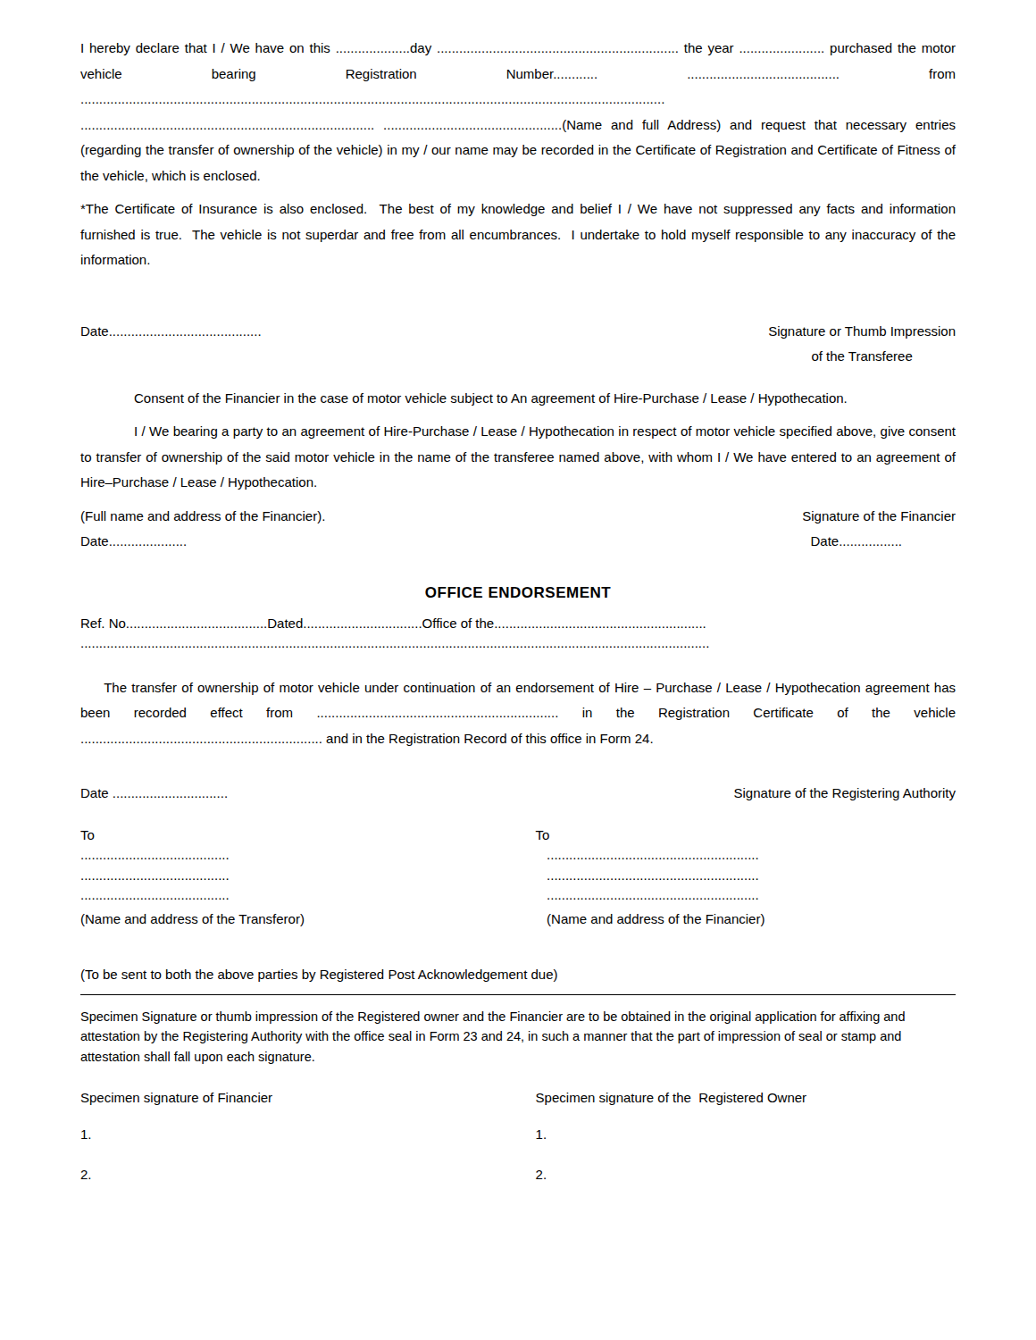I hereby declare that I / We have on this ....................day ................................................................. the year ....................... purchased the motor vehicle bearing Registration Number............ ......................................... from ............................................................................................................................................................. ............................................................................... ................................................(Name and full Address) and request that necessary entries (regarding the transfer of ownership of the vehicle) in my / our name may be recorded in the Certificate of Registration and Certificate of Fitness of the vehicle, which is enclosed.
*The Certificate of Insurance is also enclosed. The best of my knowledge and belief I / We have not suppressed any facts and information furnished is true. The vehicle is not superdar and free from all encumbrances. I undertake to hold myself responsible to any inaccuracy of the information.
Date.........................................
Signature or Thumb Impression
of the Transferee
Consent of the Financier in the case of motor vehicle subject to An agreement of Hire-Purchase / Lease / Hypothecation.
I / We bearing a party to an agreement of Hire-Purchase / Lease / Hypothecation in respect of motor vehicle specified above, give consent to transfer of ownership of the said motor vehicle in the name of the transferee named above, with whom I / We have entered to an agreement of Hire–Purchase / Lease / Hypothecation.
(Full name and address of the Financier).
Signature of the Financier
Date.....................
Date.................
OFFICE ENDORSEMENT
Ref. No......................................Dated................................Office of the.........................................................
.........................................................................................................................................................................
The transfer of ownership of motor vehicle under continuation of an endorsement of Hire – Purchase / Lease / Hypothecation agreement has been recorded effect from ................................................................. in the Registration Certificate of the vehicle ................................................................. and in the Registration Record of this office in Form 24.
Date ...............................
Signature of the Registering Authority
To
........................................
........................................
........................................
(Name and address of the Transferor)
To
.........................................................
.........................................................
.........................................................
(Name and address of the Financier)
(To be sent to both the above parties by Registered Post Acknowledgement due)
Specimen Signature or thumb impression of the Registered owner and the Financier are to be obtained in the original application for affixing and attestation by the Registering Authority with the office seal in Form 23 and 24, in such a manner that the part of impression of seal or stamp and attestation shall fall upon each signature.
Specimen signature of Financier
Specimen signature of the Registered Owner
1.
2.
1.
2.